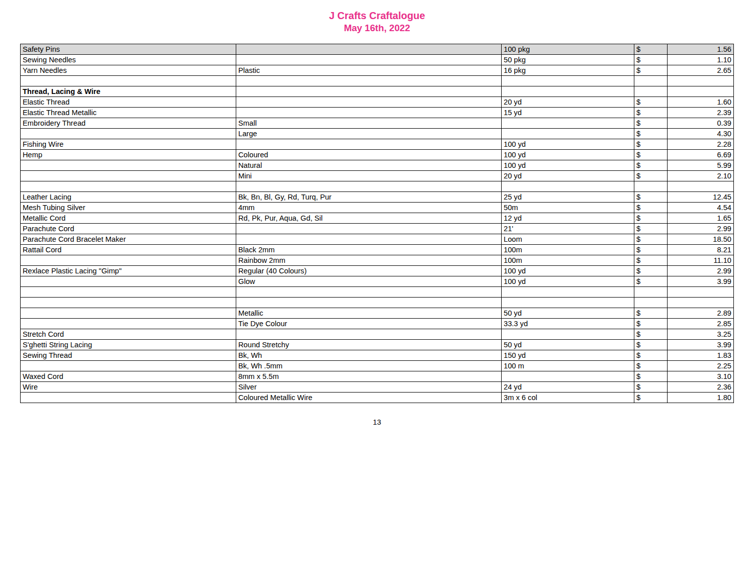J Crafts Craftalogue
May 16th, 2022
| Safety Pins | | 100 pkg | $ | 1.56 |
| Sewing Needles | | 50 pkg | $ | 1.10 |
| Yarn Needles | Plastic | 16 pkg | $ | 2.65 |
| Thread, Lacing & Wire | | | | |
| Elastic Thread | | 20 yd | $ | 1.60 |
| Elastic Thread Metallic | | 15 yd | $ | 2.39 |
| Embroidery Thread | Small | | $ | 0.39 |
| | Large | | $ | 4.30 |
| Fishing Wire | | 100 yd | $ | 2.28 |
| Hemp | Coloured | 100 yd | $ | 6.69 |
| | Natural | 100 yd | $ | 5.99 |
| | Mini | 20 yd | $ | 2.10 |
| Leather Lacing | Bk, Bn, Bl, Gy, Rd, Turq, Pur | 25 yd | $ | 12.45 |
| Mesh Tubing Silver | 4mm | 50m | $ | 4.54 |
| Metallic Cord | Rd, Pk, Pur, Aqua, Gd, Sil | 12 yd | $ | 1.65 |
| Parachute Cord | | 21' | $ | 2.99 |
| Parachute Cord Bracelet Maker | | Loom | $ | 18.50 |
| Rattail Cord | Black 2mm | 100m | $ | 8.21 |
| | Rainbow 2mm | 100m | $ | 11.10 |
| Rexlace Plastic Lacing "Gimp" | Regular (40 Colours) | 100 yd | $ | 2.99 |
| | Glow | 100 yd | $ | 3.99 |
| | Metallic | 50 yd | $ | 2.89 |
| | Tie Dye Colour | 33.3 yd | $ | 2.85 |
| Stretch Cord | | | $ | 3.25 |
| S'ghetti String Lacing | Round Stretchy | 50 yd | $ | 3.99 |
| Sewing Thread | Bk, Wh | 150 yd | $ | 1.83 |
| | Bk, Wh .5mm | 100 m | $ | 2.25 |
| Waxed Cord | 8mm x 5.5m | | $ | 3.10 |
| Wire | Silver | 24 yd | $ | 2.36 |
| | Coloured Metallic Wire | 3m x 6 col | $ | 1.80 |
13